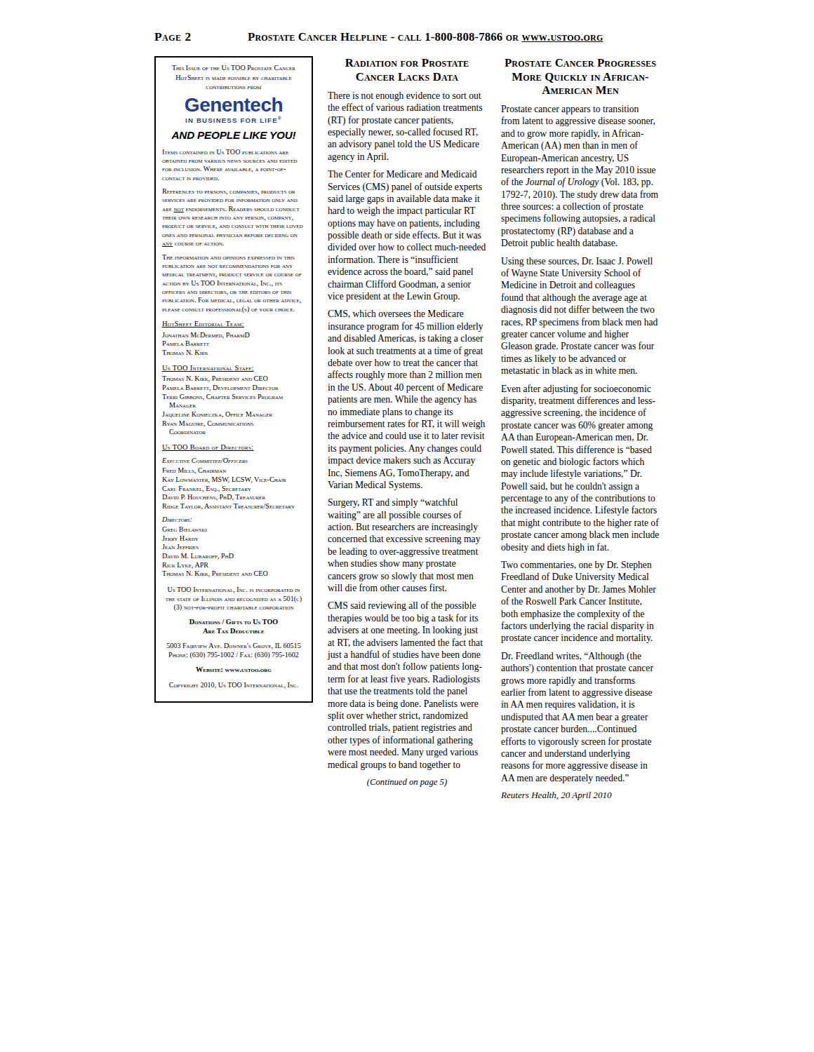Page 2
Prostate Cancer Helpline - call 1-800-808-7866 or www.ustoo.org
This Issue of the Us TOO Prostate Cancer HotSheet is made possible by charitable contributions from
Genentech
IN BUSINESS FOR LIFE®
AND PEOPLE LIKE YOU!
Items contained in Us TOO publications are obtained from various news sources and edited for inclusion. Where available, a point-of-contact is provided.
References to persons, companies, products or services are provided for information only and are not endorsements. Readers should conduct their own research into any person, company, product or service, and consult with their loved ones and personal physician before deciding on any course of action.
The information and opinions expressed in this publication are not recommendations for any medical treatment, product service or course of action by Us TOO International, Inc., its officers and directors, or the editors of this publication. For medical, legal or other advice, please consult professional(s) of your choice.
HotSheet Editorial Team:
Jonathan McDermed, PharmD
Pamela Barrett
Thomas N. Kirk
Us TOO International Staff:
Thomas N. Kirk, President and CEO
Pamela Barrett, Development Director
Terri Gibbons, Chapter Services Program
Manager Jaqueline Konieczka, Office Manager
Ryan Maguire, Communications
Coordinator
Us TOO Board of Directors:
Executive Committee/Officers
Fred Mills, Chairman
Kay Lowmaster, MSW, LCSW, Vice-Chair
Carl Frankel, Esq., Secretary
David P. Houchens, PhD, Treasurer
Ridge Taylor, Assistant Treasurer/Secretary
Directors:
Greg Bielawski
Jerry Hardy
Jean Jeffries
David M. Lubaroff, PhD
Rick Lyke, APR
Thomas N. Kirk, President and CEO
Us TOO International, Inc. is incorporated in the state of Illinois and recognized as a 501(c)(3) not-for-profit charitable corporation
Donations / Gifts to Us TOO
Are Tax Deductible
5003 Fairview Ave. Downer's Grove, IL 60515
Phone: (630) 795-1002 / Fax: (630) 795-1602
Website: www.ustoo.org
Copyright 2010, Us TOO International, Inc.
Radiation for Prostate Cancer Lacks Data
There is not enough evidence to sort out the effect of various radiation treatments (RT) for prostate cancer patients, especially newer, so-called focused RT, an advisory panel told the US Medicare agency in April.
The Center for Medicare and Medicaid Services (CMS) panel of outside experts said large gaps in available data make it hard to weigh the impact particular RT options may have on patients, including possible death or side effects. But it was divided over how to collect much-needed information. There is “insufficient evidence across the board,” said panel chairman Clifford Goodman, a senior vice president at the Lewin Group.
CMS, which oversees the Medicare insurance program for 45 million elderly and disabled Americas, is taking a closer look at such treatments at a time of great debate over how to treat the cancer that affects roughly more than 2 million men in the US. About 40 percent of Medicare patients are men. While the agency has no immediate plans to change its reimbursement rates for RT, it will weigh the advice and could use it to later revisit its payment policies. Any changes could impact device makers such as Accuray Inc, Siemens AG, TomoTherapy, and Varian Medical Systems.
Surgery, RT and simply “watchful waiting” are all possible courses of action. But researchers are increasingly concerned that excessive screening may be leading to over-aggressive treatment when studies show many prostate cancers grow so slowly that most men will die from other causes first.
CMS said reviewing all of the possible therapies would be too big a task for its advisers at one meeting. In looking just at RT, the advisers lamented the fact that just a handful of studies have been done and that most don't follow patients long-term for at least five years. Radiologists that use the treatments told the panel more data is being done. Panelists were split over whether strict, randomized controlled trials, patient registries and other types of informational gathering were most needed. Many urged various medical groups to band together to
(Continued on page 5)
Prostate Cancer Progresses More Quickly in African-American Men
Prostate cancer appears to transition from latent to aggressive disease sooner, and to grow more rapidly, in African-American (AA) men than in men of European-American ancestry, US researchers report in the May 2010 issue of the Journal of Urology (Vol. 183, pp. 1792-7, 2010). The study drew data from three sources: a collection of prostate specimens following autopsies, a radical prostatectomy (RP) database and a Detroit public health database.
Using these sources, Dr. Isaac J. Powell of Wayne State University School of Medicine in Detroit and colleagues found that although the average age at diagnosis did not differ between the two races, RP specimens from black men had greater cancer volume and higher Gleason grade. Prostate cancer was four times as likely to be advanced or metastatic in black as in white men.
Even after adjusting for socioeconomic disparity, treatment differences and less-aggressive screening, the incidence of prostate cancer was 60% greater among AA than European-American men, Dr. Powell stated. This difference is “based on genetic and biologic factors which may include lifestyle variations,” Dr. Powell said, but he couldn't assign a percentage to any of the contributions to the increased incidence. Lifestyle factors that might contribute to the higher rate of prostate cancer among black men include obesity and diets high in fat.
Two commentaries, one by Dr. Stephen Freedland of Duke University Medical Center and another by Dr. James Mohler of the Roswell Park Cancer Institute, both emphasize the complexity of the factors underlying the racial disparity in prostate cancer incidence and mortality.
Dr. Freedland writes, “Although (the authors') contention that prostate cancer grows more rapidly and transforms earlier from latent to aggressive disease in AA men requires validation, it is undisputed that AA men bear a greater prostate cancer burden....Continued efforts to vigorously screen for prostate cancer and understand underlying reasons for more aggressive disease in AA men are desperately needed.”
Reuters Health, 20 April 2010